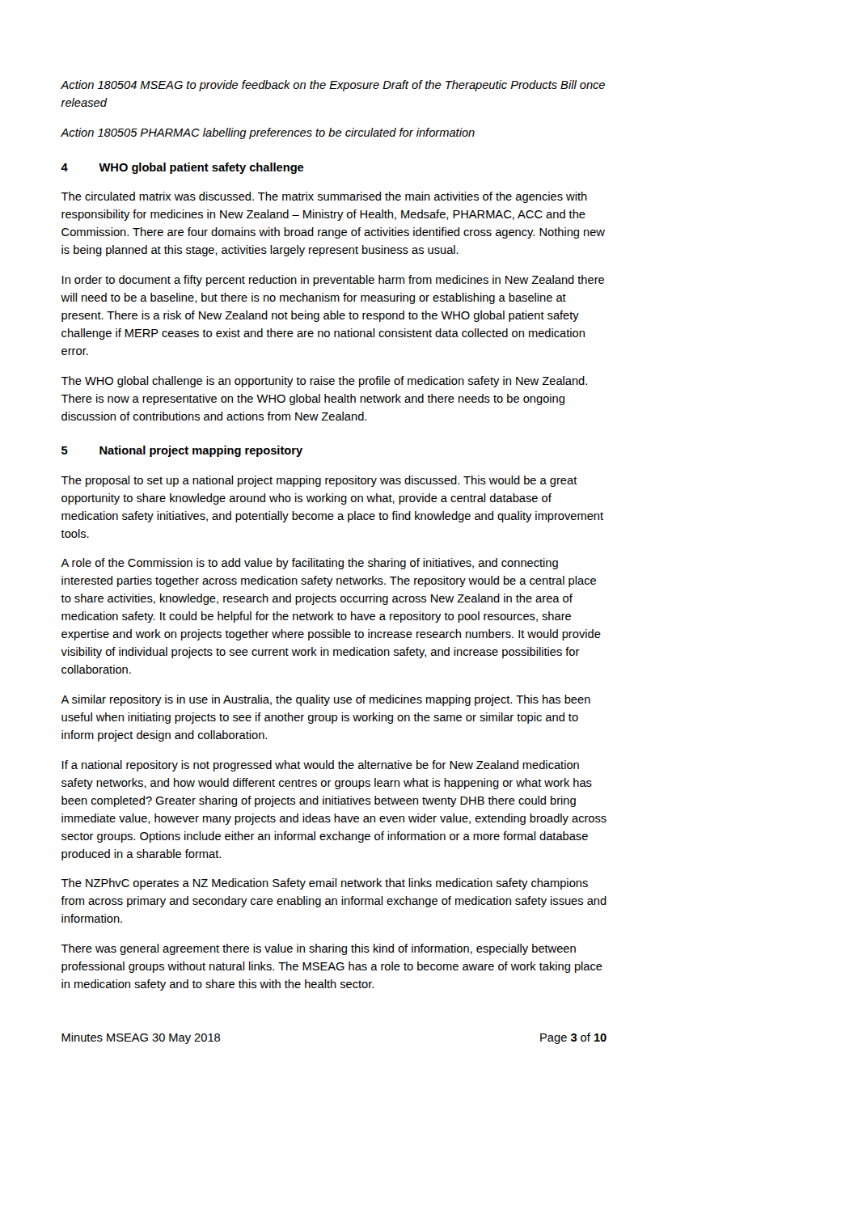Action 180504 MSEAG to provide feedback on the Exposure Draft of the Therapeutic Products Bill once released
Action 180505 PHARMAC labelling preferences to be circulated for information
4 WHO global patient safety challenge
The circulated matrix was discussed. The matrix summarised the main activities of the agencies with responsibility for medicines in New Zealand – Ministry of Health, Medsafe, PHARMAC, ACC and the Commission. There are four domains with broad range of activities identified cross agency. Nothing new is being planned at this stage, activities largely represent business as usual.
In order to document a fifty percent reduction in preventable harm from medicines in New Zealand there will need to be a baseline, but there is no mechanism for measuring or establishing a baseline at present. There is a risk of New Zealand not being able to respond to the WHO global patient safety challenge if MERP ceases to exist and there are no national consistent data collected on medication error.
The WHO global challenge is an opportunity to raise the profile of medication safety in New Zealand. There is now a representative on the WHO global health network and there needs to be ongoing discussion of contributions and actions from New Zealand.
5 National project mapping repository
The proposal to set up a national project mapping repository was discussed. This would be a great opportunity to share knowledge around who is working on what, provide a central database of medication safety initiatives, and potentially become a place to find knowledge and quality improvement tools.
A role of the Commission is to add value by facilitating the sharing of initiatives, and connecting interested parties together across medication safety networks. The repository would be a central place to share activities, knowledge, research and projects occurring across New Zealand in the area of medication safety. It could be helpful for the network to have a repository to pool resources, share expertise and work on projects together where possible to increase research numbers. It would provide visibility of individual projects to see current work in medication safety, and increase possibilities for collaboration.
A similar repository is in use in Australia, the quality use of medicines mapping project. This has been useful when initiating projects to see if another group is working on the same or similar topic and to inform project design and collaboration.
If a national repository is not progressed what would the alternative be for New Zealand medication safety networks, and how would different centres or groups learn what is happening or what work has been completed? Greater sharing of projects and initiatives between twenty DHB there could bring immediate value, however many projects and ideas have an even wider value, extending broadly across sector groups. Options include either an informal exchange of information or a more formal database produced in a sharable format.
The NZPhvC operates a NZ Medication Safety email network that links medication safety champions from across primary and secondary care enabling an informal exchange of medication safety issues and information.
There was general agreement there is value in sharing this kind of information, especially between professional groups without natural links. The MSEAG has a role to become aware of work taking place in medication safety and to share this with the health sector.
Minutes MSEAG 30 May 2018
Page 3 of 10